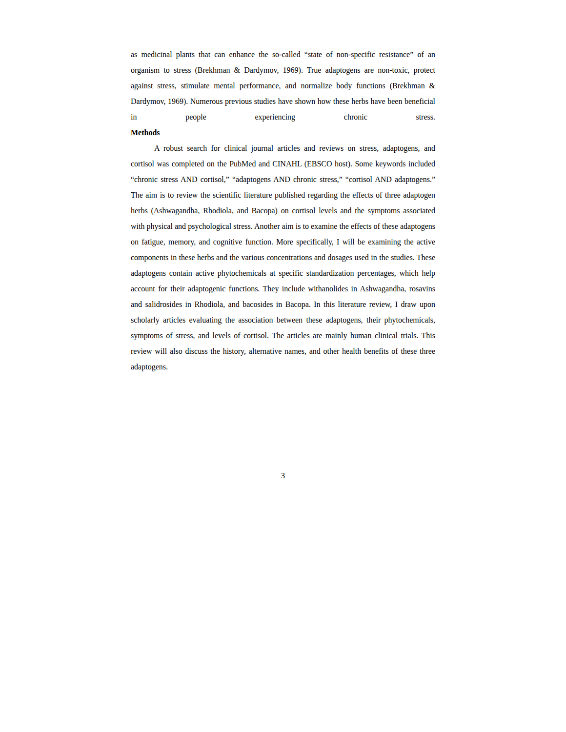as medicinal plants that can enhance the so-called “state of non-specific resistance” of an organism to stress (Brekhman & Dardymov, 1969). True adaptogens are non-toxic, protect against stress, stimulate mental performance, and normalize body functions (Brekhman & Dardymov, 1969). Numerous previous studies have shown how these herbs have been beneficial in people experiencing chronic stress.
Methods
A robust search for clinical journal articles and reviews on stress, adaptogens, and cortisol was completed on the PubMed and CINAHL (EBSCO host). Some keywords included “chronic stress AND cortisol,” “adaptogens AND chronic stress,” “cortisol AND adaptogens.” The aim is to review the scientific literature published regarding the effects of three adaptogen herbs (Ashwagandha, Rhodiola, and Bacopa) on cortisol levels and the symptoms associated with physical and psychological stress. Another aim is to examine the effects of these adaptogens on fatigue, memory, and cognitive function. More specifically, I will be examining the active components in these herbs and the various concentrations and dosages used in the studies. These adaptogens contain active phytochemicals at specific standardization percentages, which help account for their adaptogenic functions. They include withanolides in Ashwagandha, rosavins and salidrosides in Rhodiola, and bacosides in Bacopa. In this literature review, I draw upon scholarly articles evaluating the association between these adaptogens, their phytochemicals, symptoms of stress, and levels of cortisol. The articles are mainly human clinical trials. This review will also discuss the history, alternative names, and other health benefits of these three adaptogens.
3